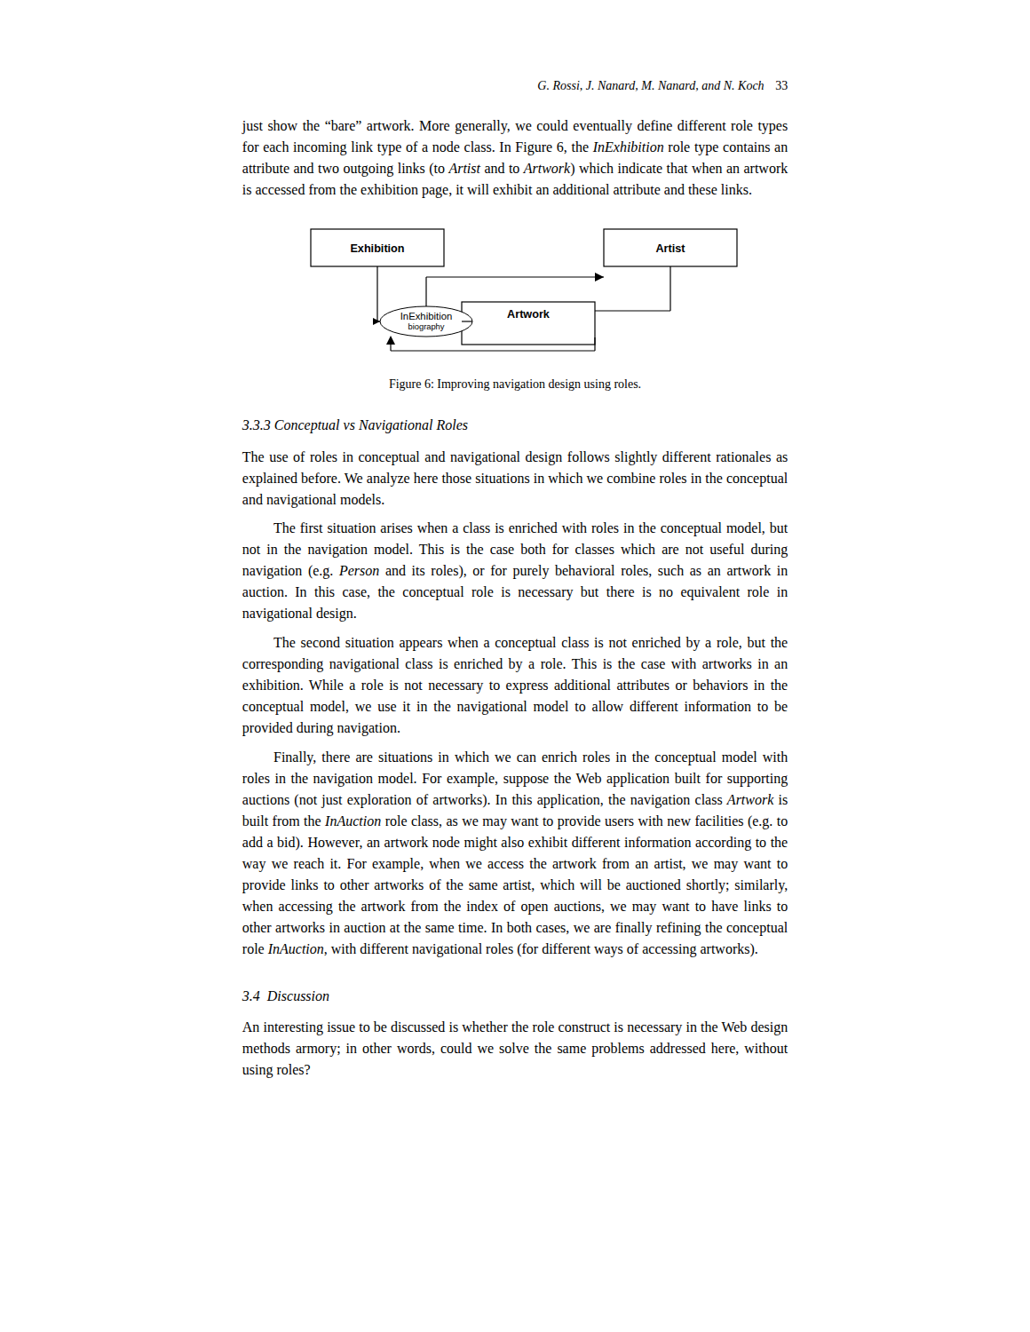G. Rossi, J. Nanard, M. Nanard, and N. Koch33
just show the “bare” artwork. More generally, we could eventually define different role types for each incoming link type of a node class. In Figure 6, the InExhibition role type contains an attribute and two outgoing links (to Artist and to Artwork) which indicate that when an artwork is accessed from the exhibition page, it will exhibit an additional attribute and these links.
Exhibition Artist Artwork InExhibition biography
Figure 6: Improving navigation design using roles.
3.3.3 Conceptual vs Navigational Roles
The use of roles in conceptual and navigational design follows slightly different rationales as explained before. We analyze here those situations in which we combine roles in the conceptual and navigational models.
The first situation arises when a class is enriched with roles in the conceptual model, but not in the navigation model. This is the case both for classes which are not useful during navigation (e.g. Person and its roles), or for purely behavioral roles, such as an artwork in auction. In this case, the conceptual role is necessary but there is no equivalent role in navigational design.
The second situation appears when a conceptual class is not enriched by a role, but the corresponding navigational class is enriched by a role. This is the case with artworks in an exhibition. While a role is not necessary to express additional attributes or behaviors in the conceptual model, we use it in the navigational model to allow different information to be provided during navigation.
Finally, there are situations in which we can enrich roles in the conceptual model with roles in the navigation model. For example, suppose the Web application built for supporting auctions (not just exploration of artworks). In this application, the navigation class Artwork is built from the InAuction role class, as we may want to provide users with new facilities (e.g. to add a bid). However, an artwork node might also exhibit different information according to the way we reach it. For example, when we access the artwork from an artist, we may want to provide links to other artworks of the same artist, which will be auctioned shortly; similarly, when accessing the artwork from the index of open auctions, we may want to have links to other artworks in auction at the same time. In both cases, we are finally refining the conceptual role InAuction, with different navigational roles (for different ways of accessing artworks).
3.4 Discussion
An interesting issue to be discussed is whether the role construct is necessary in the Web design methods armory; in other words, could we solve the same problems addressed here, without using roles?